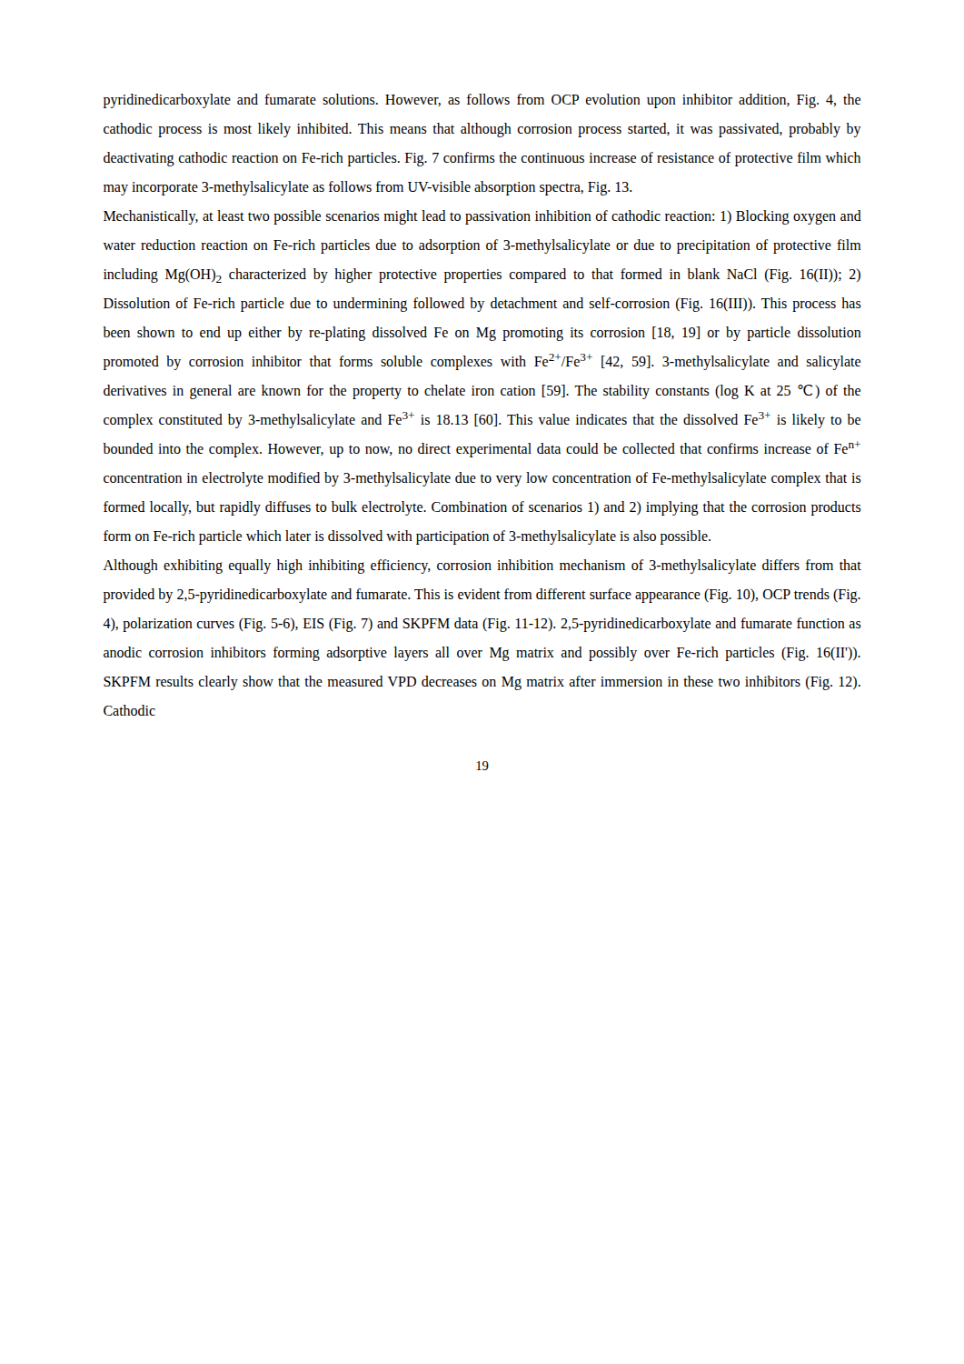pyridinedicarboxylate and fumarate solutions. However, as follows from OCP evolution upon inhibitor addition, Fig. 4, the cathodic process is most likely inhibited. This means that although corrosion process started, it was passivated, probably by deactivating cathodic reaction on Fe-rich particles. Fig. 7 confirms the continuous increase of resistance of protective film which may incorporate 3-methylsalicylate as follows from UV-visible absorption spectra, Fig. 13.
Mechanistically, at least two possible scenarios might lead to passivation inhibition of cathodic reaction: 1) Blocking oxygen and water reduction reaction on Fe-rich particles due to adsorption of 3-methylsalicylate or due to precipitation of protective film including Mg(OH)2 characterized by higher protective properties compared to that formed in blank NaCl (Fig. 16(II)); 2) Dissolution of Fe-rich particle due to undermining followed by detachment and self-corrosion (Fig. 16(III)). This process has been shown to end up either by re-plating dissolved Fe on Mg promoting its corrosion [18, 19] or by particle dissolution promoted by corrosion inhibitor that forms soluble complexes with Fe2+/Fe3+ [42, 59]. 3-methylsalicylate and salicylate derivatives in general are known for the property to chelate iron cation [59]. The stability constants (log K at 25 ℃) of the complex constituted by 3-methylsalicylate and Fe3+ is 18.13 [60]. This value indicates that the dissolved Fe3+ is likely to be bounded into the complex. However, up to now, no direct experimental data could be collected that confirms increase of Fen+ concentration in electrolyte modified by 3-methylsalicylate due to very low concentration of Fe-methylsalicylate complex that is formed locally, but rapidly diffuses to bulk electrolyte. Combination of scenarios 1) and 2) implying that the corrosion products form on Fe-rich particle which later is dissolved with participation of 3-methylsalicylate is also possible.
Although exhibiting equally high inhibiting efficiency, corrosion inhibition mechanism of 3-methylsalicylate differs from that provided by 2,5-pyridinedicarboxylate and fumarate. This is evident from different surface appearance (Fig. 10), OCP trends (Fig. 4), polarization curves (Fig. 5-6), EIS (Fig. 7) and SKPFM data (Fig. 11-12). 2,5-pyridinedicarboxylate and fumarate function as anodic corrosion inhibitors forming adsorptive layers all over Mg matrix and possibly over Fe-rich particles (Fig. 16(II')). SKPFM results clearly show that the measured VPD decreases on Mg matrix after immersion in these two inhibitors (Fig. 12). Cathodic
19